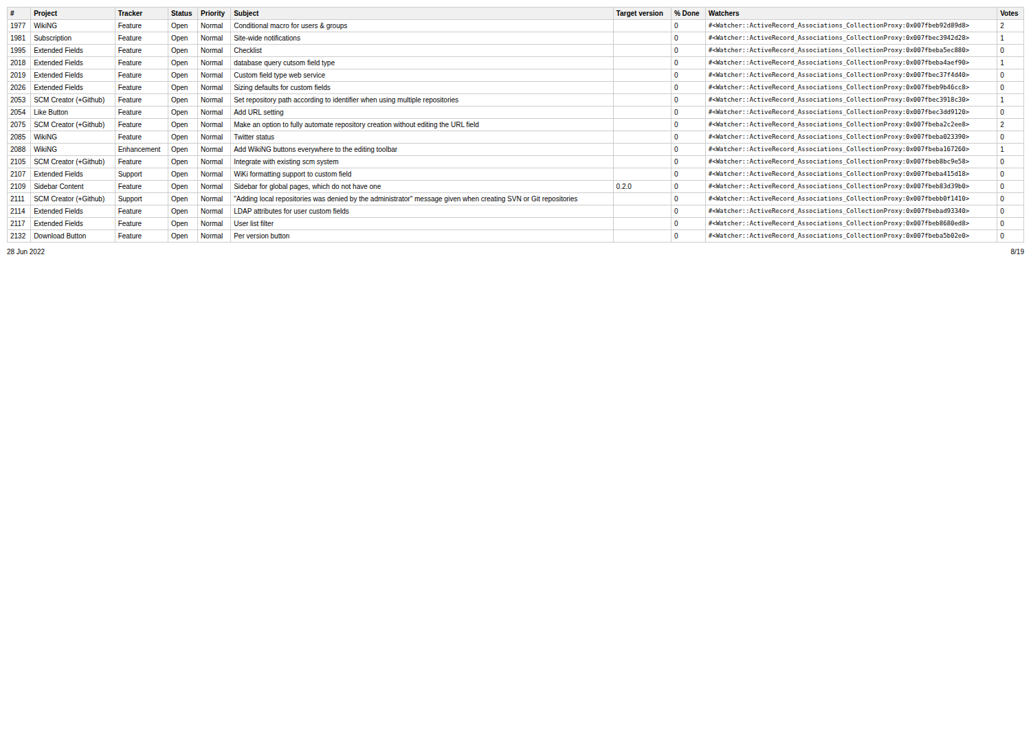| # | Project | Tracker | Status | Priority | Subject | Target version | % Done | Watchers | Votes |
| --- | --- | --- | --- | --- | --- | --- | --- | --- | --- |
| 1977 | WikiNG | Feature | Open | Normal | Conditional macro for users & groups | | 0 | #<Watcher::ActiveRecord_Associations_CollectionProxy:0x007fbeb92d89d8> | 2 |
| 1981 | Subscription | Feature | Open | Normal | Site-wide notifications | | 0 | #<Watcher::ActiveRecord_Associations_CollectionProxy:0x007fbec3942d28> | 1 |
| 1995 | Extended Fields | Feature | Open | Normal | Checklist | | 0 | #<Watcher::ActiveRecord_Associations_CollectionProxy:0x007fbeba5ec880> | 0 |
| 2018 | Extended Fields | Feature | Open | Normal | database query cutsom field type | | 0 | #<Watcher::ActiveRecord_Associations_CollectionProxy:0x007fbeba4aef90> | 1 |
| 2019 | Extended Fields | Feature | Open | Normal | Custom field type web service | | 0 | #<Watcher::ActiveRecord_Associations_CollectionProxy:0x007fbec37f4d40> | 0 |
| 2026 | Extended Fields | Feature | Open | Normal | Sizing defaults for custom fields | | 0 | #<Watcher::ActiveRecord_Associations_CollectionProxy:0x007fbeb9b46cc8> | 0 |
| 2053 | SCM Creator (+Github) | Feature | Open | Normal | Set repository path according to identifier when using multiple repositories | | 0 | #<Watcher::ActiveRecord_Associations_CollectionProxy:0x007fbec3918c30> | 1 |
| 2054 | Like Button | Feature | Open | Normal | Add URL setting | | 0 | #<Watcher::ActiveRecord_Associations_CollectionProxy:0x007fbec3dd9120> | 0 |
| 2075 | SCM Creator (+Github) | Feature | Open | Normal | Make an option to fully automate repository creation without editing the URL field | | 0 | #<Watcher::ActiveRecord_Associations_CollectionProxy:0x007fbeba2c2ee8> | 2 |
| 2085 | WikiNG | Feature | Open | Normal | Twitter status | | 0 | #<Watcher::ActiveRecord_Associations_CollectionProxy:0x007fbeba023390> | 0 |
| 2088 | WikiNG | Enhancement | Open | Normal | Add WikiNG buttons everywhere to the editing toolbar | | 0 | #<Watcher::ActiveRecord_Associations_CollectionProxy:0x007fbeba167260> | 1 |
| 2105 | SCM Creator (+Github) | Feature | Open | Normal | Integrate with existing scm system | | 0 | #<Watcher::ActiveRecord_Associations_CollectionProxy:0x007fbeb8bc9e58> | 0 |
| 2107 | Extended Fields | Support | Open | Normal | WiKi formatting support to custom field | | 0 | #<Watcher::ActiveRecord_Associations_CollectionProxy:0x007fbeba415d18> | 0 |
| 2109 | Sidebar Content | Feature | Open | Normal | Sidebar for global pages, which do not have one | 0.2.0 | 0 | #<Watcher::ActiveRecord_Associations_CollectionProxy:0x007fbeb83d39b0> | 0 |
| 2111 | SCM Creator (+Github) | Support | Open | Normal | "Adding local repositories was denied by the administrator" message given when creating SVN or Git repositories | | 0 | #<Watcher::ActiveRecord_Associations_CollectionProxy:0x007fbebb0f1410> | 0 |
| 2114 | Extended Fields | Feature | Open | Normal | LDAP attributes for user custom fields | | 0 | #<Watcher::ActiveRecord_Associations_CollectionProxy:0x007fbebad93340> | 0 |
| 2117 | Extended Fields | Feature | Open | Normal | User list filter | | 0 | #<Watcher::ActiveRecord_Associations_CollectionProxy:0x007fbeb8680ed8> | 0 |
| 2132 | Download Button | Feature | Open | Normal | Per version button | | 0 | #<Watcher::ActiveRecord_Associations_CollectionProxy:0x007fbeba5b02e0> | 0 |
28 Jun 2022 8/19